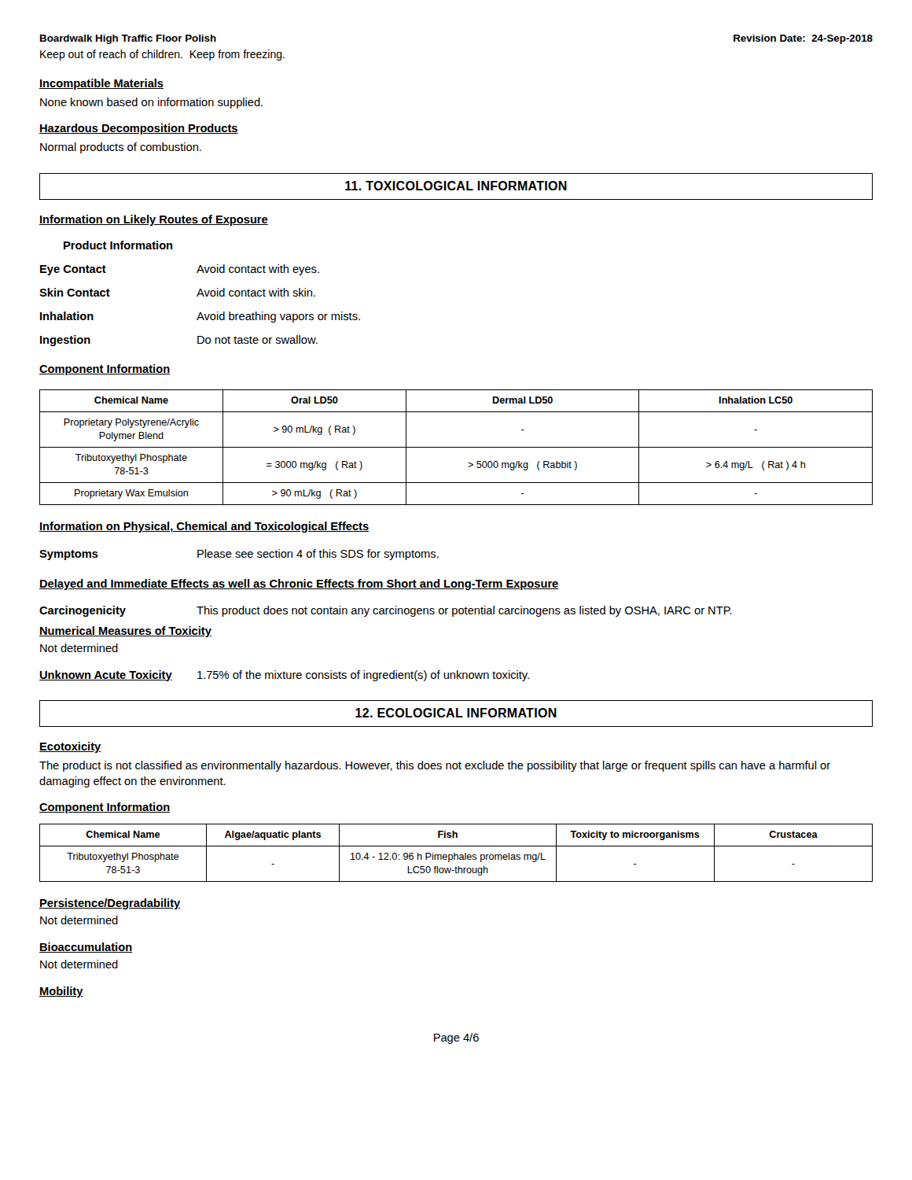Boardwalk High Traffic Floor Polish
Revision Date: 24-Sep-2018
Keep out of reach of children. Keep from freezing.
Incompatible Materials
None known based on information supplied.
Hazardous Decomposition Products
Normal products of combustion.
11. TOXICOLOGICAL INFORMATION
Information on Likely Routes of Exposure
Product Information
Eye Contact
Avoid contact with eyes.
Skin Contact
Avoid contact with skin.
Inhalation
Avoid breathing vapors or mists.
Ingestion
Do not taste or swallow.
Component Information
| Chemical Name | Oral LD50 | Dermal LD50 | Inhalation LC50 |
| --- | --- | --- | --- |
| Proprietary Polystyrene/Acrylic Polymer Blend | > 90 mL/kg ( Rat ) | - | - |
| Tributoxyethyl Phosphate 78-51-3 | = 3000 mg/kg ( Rat ) | > 5000 mg/kg ( Rabbit ) | > 6.4 mg/L ( Rat ) 4 h |
| Proprietary Wax Emulsion | > 90 mL/kg ( Rat ) | - | - |
Information on Physical, Chemical and Toxicological Effects
Symptoms
Please see section 4 of this SDS for symptoms.
Delayed and Immediate Effects as well as Chronic Effects from Short and Long-Term Exposure
Carcinogenicity
This product does not contain any carcinogens or potential carcinogens as listed by OSHA, IARC or NTP.
Numerical Measures of Toxicity
Not determined
Unknown Acute Toxicity
1.75% of the mixture consists of ingredient(s) of unknown toxicity.
12. ECOLOGICAL INFORMATION
Ecotoxicity
The product is not classified as environmentally hazardous. However, this does not exclude the possibility that large or frequent spills can have a harmful or damaging effect on the environment.
Component Information
| Chemical Name | Algae/aquatic plants | Fish | Toxicity to microorganisms | Crustacea |
| --- | --- | --- | --- | --- |
| Tributoxyethyl Phosphate 78-51-3 | - | 10.4 - 12.0: 96 h Pimephales promelas mg/L LC50 flow-through | - | - |
Persistence/Degradability
Not determined
Bioaccumulation
Not determined
Mobility
Page 4/6